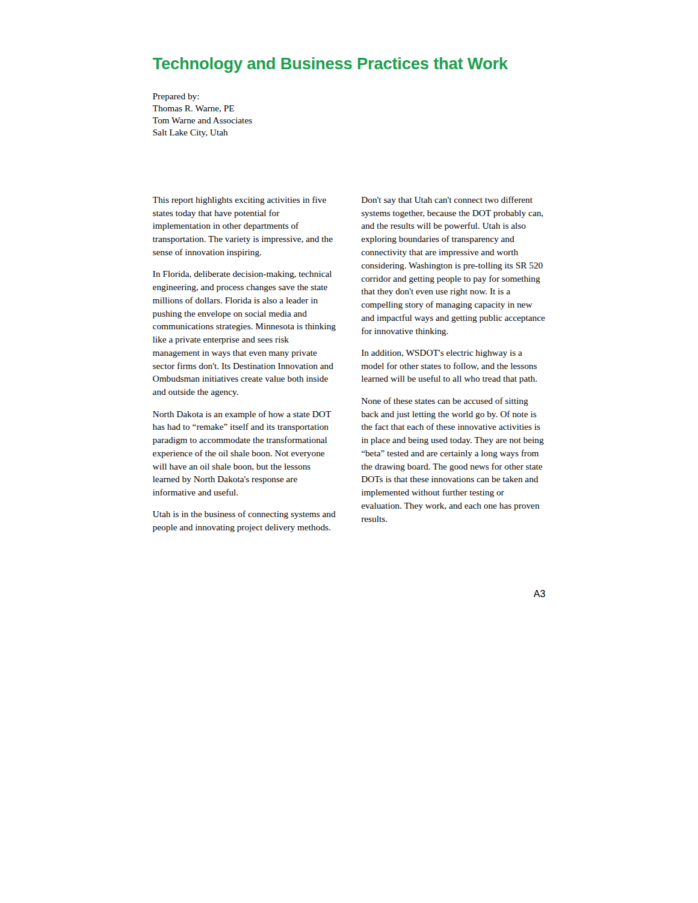Technology and Business Practices that Work
Prepared by:
Thomas R. Warne, PE
Tom Warne and Associates
Salt Lake City, Utah
This report highlights exciting activities in five states today that have potential for implementation in other departments of transportation. The variety is impressive, and the sense of innovation inspiring.
In Florida, deliberate decision-making, technical engineering, and process changes save the state millions of dollars. Florida is also a leader in pushing the envelope on social media and communications strategies. Minnesota is thinking like a private enterprise and sees risk management in ways that even many private sector firms don't. Its Destination Innovation and Ombudsman initiatives create value both inside and outside the agency.
North Dakota is an example of how a state DOT has had to “remake” itself and its transportation paradigm to accommodate the transformational experience of the oil shale boon. Not everyone will have an oil shale boon, but the lessons learned by North Dakota's response are informative and useful.
Utah is in the business of connecting systems and people and innovating project delivery methods. Don't say that Utah can't connect two different systems together, because the DOT probably can, and the results will be powerful. Utah is also exploring boundaries of transparency and connectivity that are impressive and worth considering. Washington is pre-tolling its SR 520 corridor and getting people to pay for something that they don't even use right now. It is a compelling story of managing capacity in new and impactful ways and getting public acceptance for innovative thinking.
In addition, WSDOT's electric highway is a model for other states to follow, and the lessons learned will be useful to all who tread that path.
None of these states can be accused of sitting back and just letting the world go by. Of note is the fact that each of these innovative activities is in place and being used today. They are not being “beta” tested and are certainly a long ways from the drawing board. The good news for other state DOTs is that these innovations can be taken and implemented without further testing or evaluation. They work, and each one has proven results.
A3